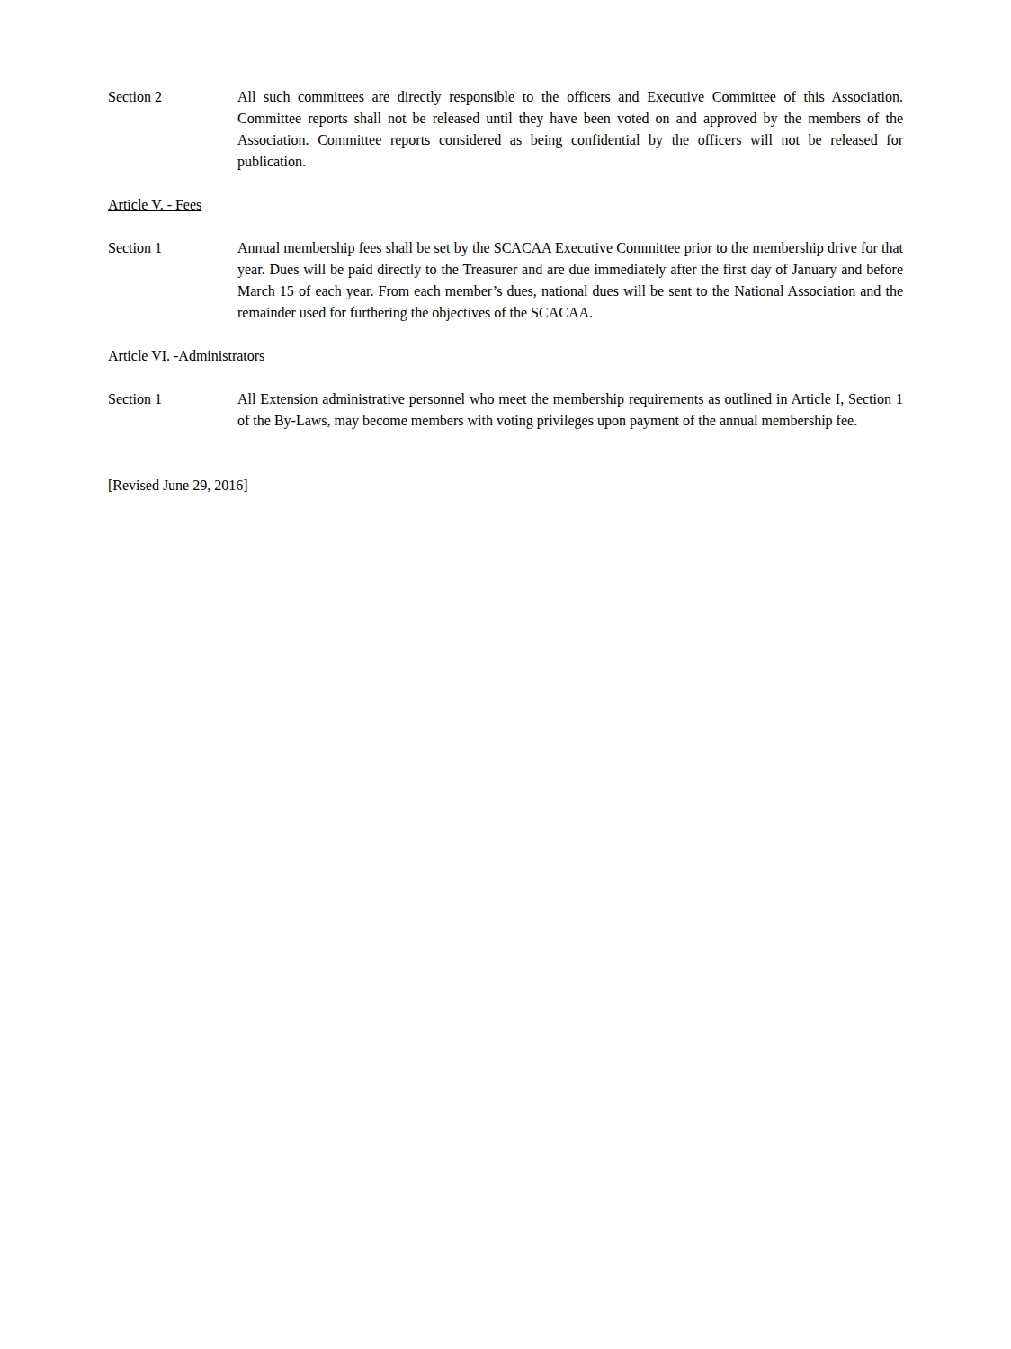Section 2
All such committees are directly responsible to the officers and Executive Committee of this Association. Committee reports shall not be released until they have been voted on and approved by the members of the Association. Committee reports considered as being confidential by the officers will not be released for publication.
Article V. - Fees
Section 1
Annual membership fees shall be set by the SCACAA Executive Committee prior to the membership drive for that year. Dues will be paid directly to the Treasurer and are due immediately after the first day of January and before March 15 of each year. From each member’s dues, national dues will be sent to the National Association and the remainder used for furthering the objectives of the SCACAA.
Article VI. -Administrators
Section 1
All Extension administrative personnel who meet the membership requirements as outlined in Article I, Section 1 of the By-Laws, may become members with voting privileges upon payment of the annual membership fee.
[Revised June 29, 2016]